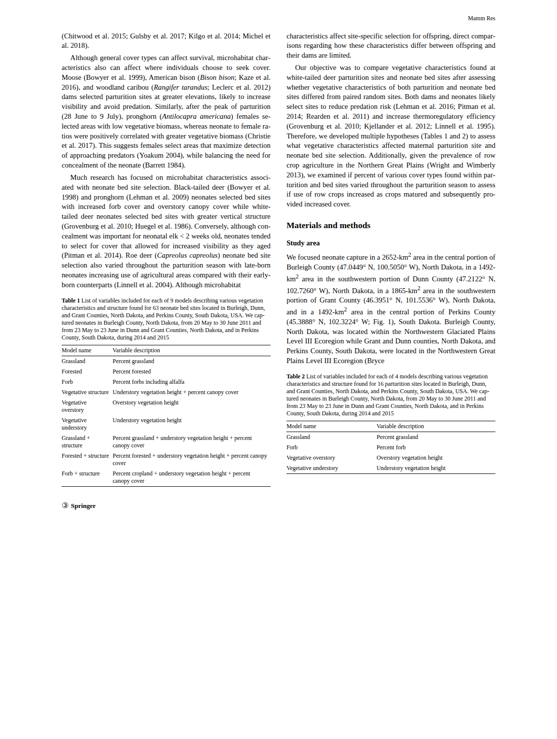Mamm Res
(Chitwood et al. 2015; Gulsby et al. 2017; Kilgo et al. 2014; Michel et al. 2018).
Although general cover types can affect survival, microhabitat characteristics also can affect where individuals choose to seek cover. Moose (Bowyer et al. 1999), American bison (Bison bison; Kaze et al. 2016), and woodland caribou (Rangifer tarandus; Leclerc et al. 2012) dams selected parturition sites at greater elevations, likely to increase visibility and avoid predation. Similarly, after the peak of parturition (28 June to 9 July), pronghorn (Antilocapra americana) females selected areas with low vegetative biomass, whereas neonate to female ratios were positively correlated with greater vegetative biomass (Christie et al. 2017). This suggests females select areas that maximize detection of approaching predators (Yoakum 2004), while balancing the need for concealment of the neonate (Barrett 1984).
Much research has focused on microhabitat characteristics associated with neonate bed site selection. Black-tailed deer (Bowyer et al. 1998) and pronghorn (Lehman et al. 2009) neonates selected bed sites with increased forb cover and overstory canopy cover while white-tailed deer neonates selected bed sites with greater vertical structure (Grovenburg et al. 2010; Huegel et al. 1986). Conversely, although concealment was important for neonatal elk < 2 weeks old, neonates tended to select for cover that allowed for increased visibility as they aged (Pitman et al. 2014). Roe deer (Capreolus capreolus) neonate bed site selection also varied throughout the parturition season with late-born neonates increasing use of agricultural areas compared with their early-born counterparts (Linnell et al. 2004). Although microhabitat
Table 1 List of variables included for each of 9 models describing various vegetation characteristics and structure found for 63 neonate bed sites located in Burleigh, Dunn, and Grant Counties, North Dakota, and Perkins County, South Dakota, USA. We captured neonates in Burleigh County, North Dakota, from 20 May to 30 June 2011 and from 23 May to 23 June in Dunn and Grant Counties, North Dakota, and in Perkins County, South Dakota, during 2014 and 2015
| Model name | Variable description |
| --- | --- |
| Grassland | Percent grassland |
| Forested | Percent forested |
| Forb | Percent forbs including alfalfa |
| Vegetative structure | Understory vegetation height + percent canopy cover |
| Vegetative overstory | Overstory vegetation height |
| Vegetative understory | Understory vegetation height |
| Grassland + structure | Percent grassland + understory vegetation height + percent canopy cover |
| Forested + structure | Percent forested + understory vegetation height + percent canopy cover |
| Forb + structure | Percent cropland + understory vegetation height + percent canopy cover |
characteristics affect site-specific selection for offspring, direct comparisons regarding how these characteristics differ between offspring and their dams are limited.
Our objective was to compare vegetative characteristics found at white-tailed deer parturition sites and neonate bed sites after assessing whether vegetative characteristics of both parturition and neonate bed sites differed from paired random sites. Both dams and neonates likely select sites to reduce predation risk (Lehman et al. 2016; Pitman et al. 2014; Rearden et al. 2011) and increase thermoregulatory efficiency (Grovenburg et al. 2010; Kjellander et al. 2012; Linnell et al. 1995). Therefore, we developed multiple hypotheses (Tables 1 and 2) to assess what vegetative characteristics affected maternal parturition site and neonate bed site selection. Additionally, given the prevalence of row crop agriculture in the Northern Great Plains (Wright and Wimberly 2013), we examined if percent of various cover types found within parturition and bed sites varied throughout the parturition season to assess if use of row crops increased as crops matured and subsequently provided increased cover.
Materials and methods
Study area
We focused neonate capture in a 2652-km2 area in the central portion of Burleigh County (47.0449° N, 100.5050° W), North Dakota, in a 1492-km2 area in the southwestern portion of Dunn County (47.2122° N, 102.7260° W), North Dakota, in a 1865-km2 area in the southwestern portion of Grant County (46.3951° N, 101.5536° W), North Dakota, and in a 1492-km2 area in the central portion of Perkins County (45.3888° N, 102.3224° W; Fig. 1), South Dakota. Burleigh County, North Dakota, was located within the Northwestern Glaciated Plains Level III Ecoregion while Grant and Dunn counties, North Dakota, and Perkins County, South Dakota, were located in the Northwestern Great Plains Level III Ecoregion (Bryce
Table 2 List of variables included for each of 4 models describing various vegetation characteristics and structure found for 16 parturition sites located in Burleigh, Dunn, and Grant Counties, North Dakota, and Perkins County, South Dakota, USA. We captured neonates in Burleigh County, North Dakota, from 20 May to 30 June 2011 and from 23 May to 23 June in Dunn and Grant Counties, North Dakota, and in Perkins County, South Dakota, during 2014 and 2015
| Model name | Variable description |
| --- | --- |
| Grassland | Percent grassland |
| Forb | Percent forb |
| Vegetative overstory | Overstory vegetation height |
| Vegetative understory | Understory vegetation height |
③ Springer